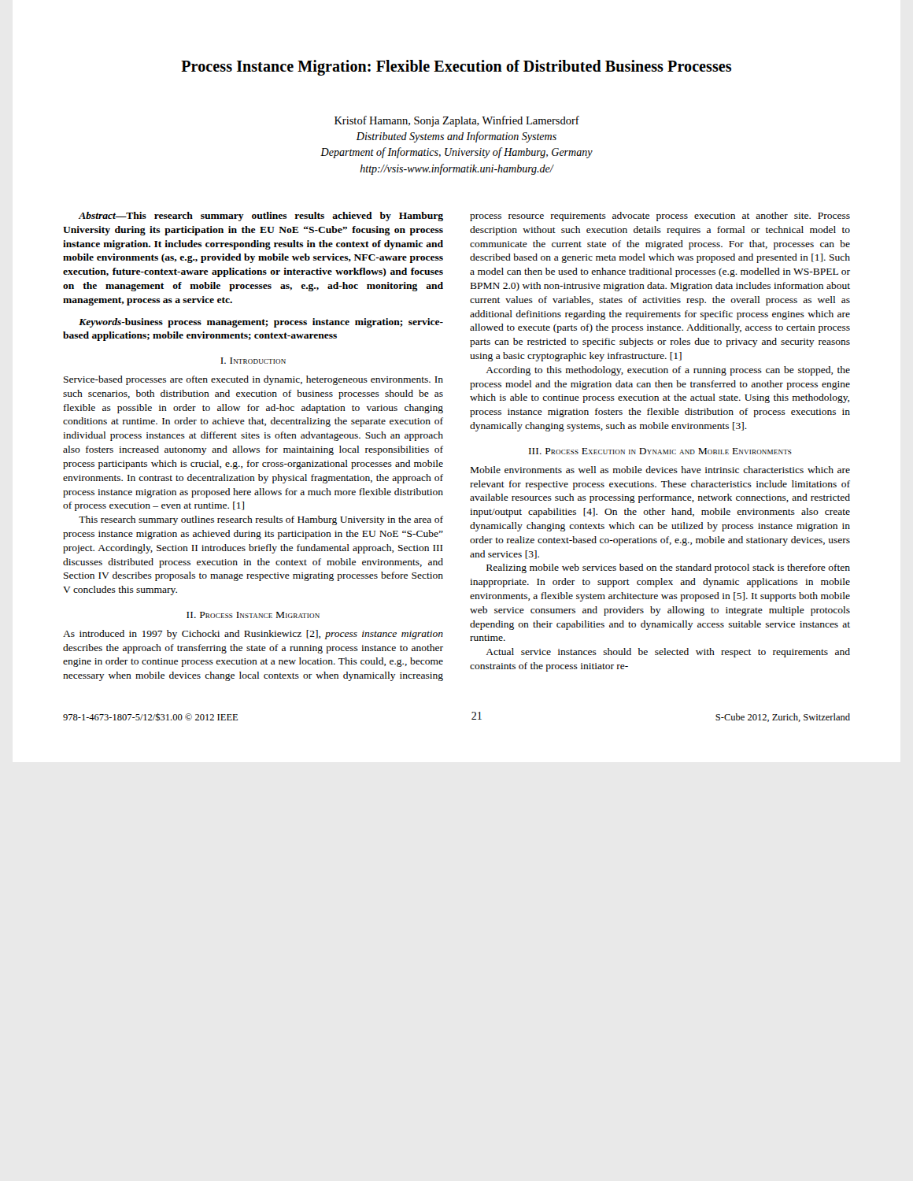Process Instance Migration: Flexible Execution of Distributed Business Processes
Kristof Hamann, Sonja Zaplata, Winfried Lamersdorf
Distributed Systems and Information Systems
Department of Informatics, University of Hamburg, Germany
http://vsis-www.informatik.uni-hamburg.de/
Abstract—This research summary outlines results achieved by Hamburg University during its participation in the EU NoE “S-Cube” focusing on process instance migration. It includes corresponding results in the context of dynamic and mobile environments (as, e.g., provided by mobile web services, NFC-aware process execution, future-context-aware applications or interactive workflows) and focuses on the management of mobile processes as, e.g., ad-hoc monitoring and management, process as a service etc.
Keywords-business process management; process instance migration; service-based applications; mobile environments; context-awareness
I. Introduction
Service-based processes are often executed in dynamic, heterogeneous environments. In such scenarios, both distribution and execution of business processes should be as flexible as possible in order to allow for ad-hoc adaptation to various changing conditions at runtime. In order to achieve that, decentralizing the separate execution of individual process instances at different sites is often advantageous. Such an approach also fosters increased autonomy and allows for maintaining local responsibilities of process participants which is crucial, e.g., for cross-organizational processes and mobile environments. In contrast to decentralization by physical fragmentation, the approach of process instance migration as proposed here allows for a much more flexible distribution of process execution – even at runtime. [1]
This research summary outlines research results of Hamburg University in the area of process instance migration as achieved during its participation in the EU NoE “S-Cube” project. Accordingly, Section II introduces briefly the fundamental approach, Section III discusses distributed process execution in the context of mobile environments, and Section IV describes proposals to manage respective migrating processes before Section V concludes this summary.
II. Process Instance Migration
As introduced in 1997 by Cichocki and Rusinkiewicz [2], process instance migration describes the approach of transferring the state of a running process instance to another engine in order to continue process execution at a new location. This could, e.g., become necessary when mobile devices change local contexts or when dynamically increasing process resource requirements advocate process execution at another site. Process description without such execution details requires a formal or technical model to communicate the current state of the migrated process. For that, processes can be described based on a generic meta model which was proposed and presented in [1]. Such a model can then be used to enhance traditional processes (e.g. modelled in WS-BPEL or BPMN 2.0) with non-intrusive migration data. Migration data includes information about current values of variables, states of activities resp. the overall process as well as additional definitions regarding the requirements for specific process engines which are allowed to execute (parts of) the process instance. Additionally, access to certain process parts can be restricted to specific subjects or roles due to privacy and security reasons using a basic cryptographic key infrastructure. [1]
According to this methodology, execution of a running process can be stopped, the process model and the migration data can then be transferred to another process engine which is able to continue process execution at the actual state. Using this methodology, process instance migration fosters the flexible distribution of process executions in dynamically changing systems, such as mobile environments [3].
III. Process Execution in Dynamic and Mobile Environments
Mobile environments as well as mobile devices have intrinsic characteristics which are relevant for respective process executions. These characteristics include limitations of available resources such as processing performance, network connections, and restricted input/output capabilities [4]. On the other hand, mobile environments also create dynamically changing contexts which can be utilized by process instance migration in order to realize context-based co-operations of, e.g., mobile and stationary devices, users and services [3].
Realizing mobile web services based on the standard protocol stack is therefore often inappropriate. In order to support complex and dynamic applications in mobile environments, a flexible system architecture was proposed in [5]. It supports both mobile web service consumers and providers by allowing to integrate multiple protocols depending on their capabilities and to dynamically access suitable service instances at runtime.
Actual service instances should be selected with respect to requirements and constraints of the process initiator re-
978-1-4673-1807-5/12/$31.00 © 2012 IEEE
21
S-Cube 2012, Zurich, Switzerland